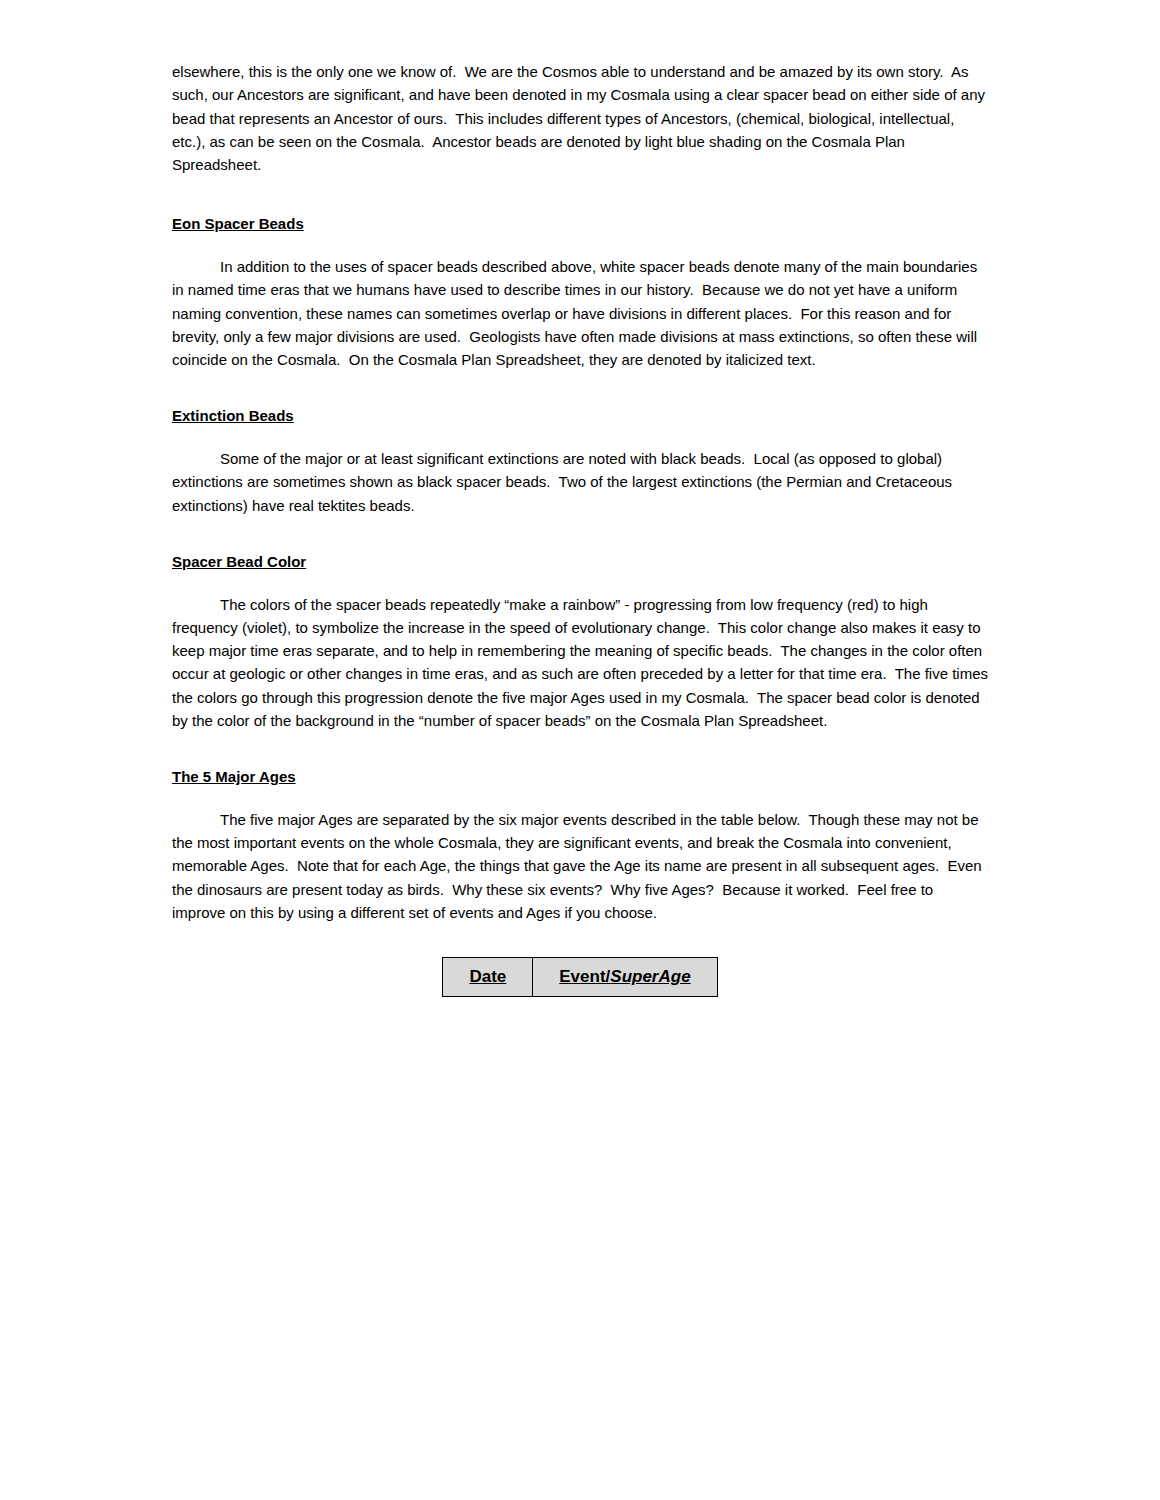elsewhere, this is the only one we know of. We are the Cosmos able to understand and be amazed by its own story. As such, our Ancestors are significant, and have been denoted in my Cosmala using a clear spacer bead on either side of any bead that represents an Ancestor of ours. This includes different types of Ancestors, (chemical, biological, intellectual, etc.), as can be seen on the Cosmala. Ancestor beads are denoted by light blue shading on the Cosmala Plan Spreadsheet.
Eon Spacer Beads
In addition to the uses of spacer beads described above, white spacer beads denote many of the main boundaries in named time eras that we humans have used to describe times in our history. Because we do not yet have a uniform naming convention, these names can sometimes overlap or have divisions in different places. For this reason and for brevity, only a few major divisions are used. Geologists have often made divisions at mass extinctions, so often these will coincide on the Cosmala. On the Cosmala Plan Spreadsheet, they are denoted by italicized text.
Extinction Beads
Some of the major or at least significant extinctions are noted with black beads. Local (as opposed to global) extinctions are sometimes shown as black spacer beads. Two of the largest extinctions (the Permian and Cretaceous extinctions) have real tektites beads.
Spacer Bead Color
The colors of the spacer beads repeatedly “make a rainbow” - progressing from low frequency (red) to high frequency (violet), to symbolize the increase in the speed of evolutionary change. This color change also makes it easy to keep major time eras separate, and to help in remembering the meaning of specific beads. The changes in the color often occur at geologic or other changes in time eras, and as such are often preceded by a letter for that time era. The five times the colors go through this progression denote the five major Ages used in my Cosmala. The spacer bead color is denoted by the color of the background in the “number of spacer beads” on the Cosmala Plan Spreadsheet.
The 5 Major Ages
The five major Ages are separated by the six major events described in the table below. Though these may not be the most important events on the whole Cosmala, they are significant events, and break the Cosmala into convenient, memorable Ages. Note that for each Age, the things that gave the Age its name are present in all subsequent ages. Even the dinosaurs are present today as birds. Why these six events? Why five Ages? Because it worked. Feel free to improve on this by using a different set of events and Ages if you choose.
| Date | Event/ SuperAge |
| --- | --- |